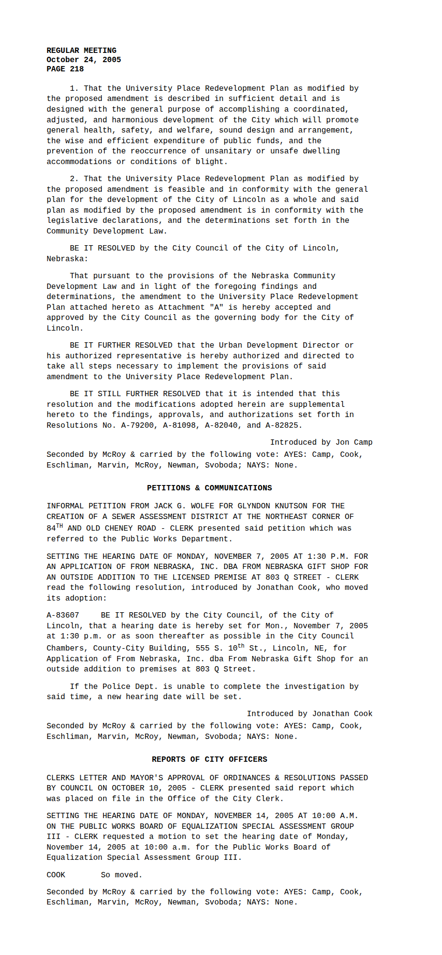REGULAR MEETING
October 24, 2005
PAGE 218
1. That the University Place Redevelopment Plan as modified by the proposed amendment is described in sufficient detail and is designed with the general purpose of accomplishing a coordinated, adjusted, and harmonious development of the City which will promote general health, safety, and welfare, sound design and arrangement, the wise and efficient expenditure of public funds, and the prevention of the reoccurrence of unsanitary or unsafe dwelling accommodations or conditions of blight.
2. That the University Place Redevelopment Plan as modified by the proposed amendment is feasible and in conformity with the general plan for the development of the City of Lincoln as a whole and said plan as modified by the proposed amendment is in conformity with the legislative declarations, and the determinations set forth in the Community Development Law.
BE IT RESOLVED by the City Council of the City of Lincoln, Nebraska:
That pursuant to the provisions of the Nebraska Community Development Law and in light of the foregoing findings and determinations, the amendment to the University Place Redevelopment Plan attached hereto as Attachment "A" is hereby accepted and approved by the City Council as the governing body for the City of Lincoln.
BE IT FURTHER RESOLVED that the Urban Development Director or his authorized representative is hereby authorized and directed to take all steps necessary to implement the provisions of said amendment to the University Place Redevelopment Plan.
BE IT STILL FURTHER RESOLVED that it is intended that this resolution and the modifications adopted herein are supplemental hereto to the findings, approvals, and authorizations set forth in Resolutions No. A-79200, A-81098, A-82040, and A-82825.
Introduced by Jon Camp
Seconded by McRoy & carried by the following vote: AYES: Camp, Cook, Eschliman, Marvin, McRoy, Newman, Svoboda; NAYS: None.
PETITIONS & COMMUNICATIONS
INFORMAL PETITION FROM JACK G. WOLFE FOR GLYNDON KNUTSON FOR THE CREATION OF A SEWER ASSESSMENT DISTRICT AT THE NORTHEAST CORNER OF 84TH AND OLD CHENEY ROAD - CLERK presented said petition which was referred to the Public Works Department.
SETTING THE HEARING DATE OF MONDAY, NOVEMBER 7, 2005 AT 1:30 P.M. FOR AN APPLICATION OF FROM NEBRASKA, INC. DBA FROM NEBRASKA GIFT SHOP FOR AN OUTSIDE ADDITION TO THE LICENSED PREMISE AT 803 Q STREET - CLERK read the following resolution, introduced by Jonathan Cook, who moved its adoption:
A-83607 BE IT RESOLVED by the City Council, of the City of Lincoln, that a hearing date is hereby set for Mon., November 7, 2005 at 1:30 p.m. or as soon thereafter as possible in the City Council Chambers, County-City Building, 555 S. 10th St., Lincoln, NE, for Application of From Nebraska, Inc. dba From Nebraska Gift Shop for an outside addition to premises at 803 Q Street.
If the Police Dept. is unable to complete the investigation by said time, a new hearing date will be set.
Introduced by Jonathan Cook
Seconded by McRoy & carried by the following vote: AYES: Camp, Cook, Eschliman, Marvin, McRoy, Newman, Svoboda; NAYS: None.
REPORTS OF CITY OFFICERS
CLERKS LETTER AND MAYOR'S APPROVAL OF ORDINANCES & RESOLUTIONS PASSED BY COUNCIL ON OCTOBER 10, 2005 - CLERK presented said report which was placed on file in the Office of the City Clerk.
SETTING THE HEARING DATE OF MONDAY, NOVEMBER 14, 2005 AT 10:00 A.M. ON THE PUBLIC WORKS BOARD OF EQUALIZATION SPECIAL ASSESSMENT GROUP III - CLERK requested a motion to set the hearing date of Monday, November 14, 2005 at 10:00 a.m. for the Public Works Board of Equalization Special Assessment Group III.
COOKSo moved.
Seconded by McRoy & carried by the following vote: AYES: Camp, Cook, Eschliman, Marvin, McRoy, Newman, Svoboda; NAYS: None.